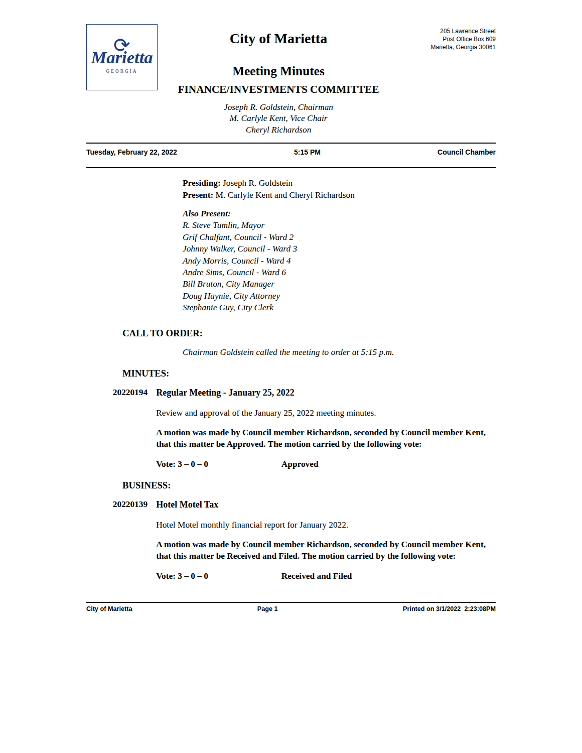⟳
Marietta
GEORGIA
City of Marietta
Meeting Minutes
FINANCE/INVESTMENTS COMMITTEE
Joseph R. Goldstein, Chairman
M. Carlyle Kent, Vice Chair
Cheryl Richardson
205 Lawrence Street
Post Office Box 609
Marietta, Georgia 30061
Tuesday, February 22, 2022
5:15 PM
Council Chamber
Presiding: Joseph R. Goldstein
Present: M. Carlyle Kent and Cheryl Richardson
Also Present:
R. Steve Tumlin, Mayor
Grif Chalfant, Council - Ward 2
Johnny Walker, Council - Ward 3
Andy Morris, Council - Ward 4
Andre Sims, Council - Ward 6
Bill Bruton, City Manager
Doug Haynie, City Attorney
Stephanie Guy, City Clerk
CALL TO ORDER:
Chairman Goldstein called the meeting to order at 5:15 p.m.
MINUTES:
20220194
Regular Meeting - January 25, 2022
Review and approval of the January 25, 2022 meeting minutes.
A motion was made by Council member Richardson, seconded by Council member Kent, that this matter be Approved. The motion carried by the following vote:
Vote: 3 – 0 – 0
Approved
BUSINESS:
20220139
Hotel Motel Tax
Hotel Motel monthly financial report for January 2022.
A motion was made by Council member Richardson, seconded by Council member Kent, that this matter be Received and Filed. The motion carried by the following vote:
Vote: 3 – 0 – 0
Received and Filed
City of Marietta
Page 1
Printed on 3/1/2022 2:23:08PM